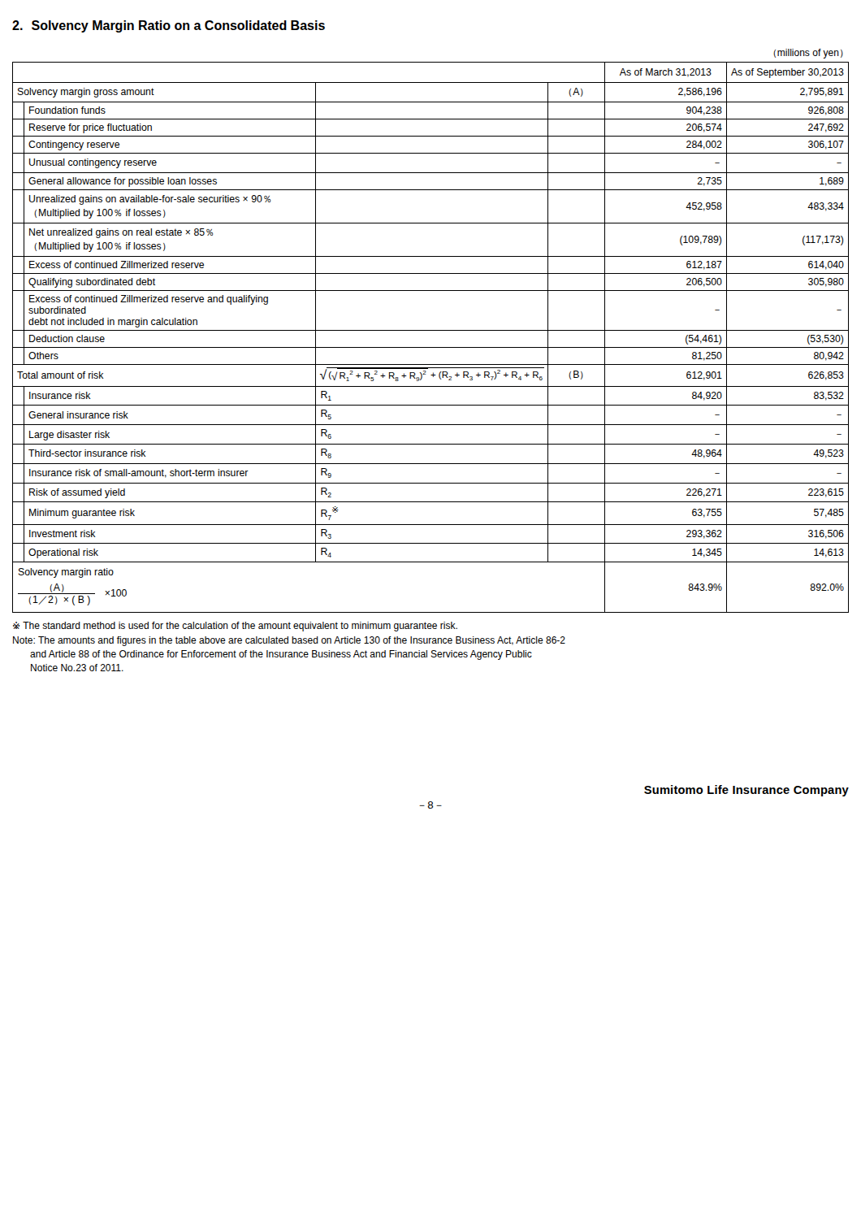2.
Solvency Margin Ratio on a Consolidated Basis
（millions of yen）
| | As of March 31,2013 | As of September 30,2013 |
| --- | --- | --- |
| Solvency margin gross amount | | （A） | 2,586,196 | 2,795,891 |
| | Foundation funds | | | 904,238 | 926,808 |
| | Reserve for price fluctuation | | | 206,574 | 247,692 |
| | Contingency reserve | | | 284,002 | 306,107 |
| | Unusual contingency reserve | | | － | － |
| | General allowance for possible loan losses | | | 2,735 | 1,689 |
| | Unrealized gains on available-for-sale securities × 90％ （Multiplied by 100％ if losses） | | | 452,958 | 483,334 |
| | Net unrealized gains on real estate × 85％ （Multiplied by 100％ if losses） | | | (109,789) | (117,173) |
| | Excess of continued Zillmerized reserve | | | 612,187 | 614,040 |
| | Qualifying subordinated debt | | | 206,500 | 305,980 |
| | Excess of continued Zillmerized reserve and qualifying subordinated debt not included in margin calculation | | | － | － |
| | Deduction clause | | | (54,461) | (53,530) |
| | Others | | | 81,250 | 80,942 |
| Total amount of risk | √ ( √ R 1 2 + R 5 2 + R 8 + R 9 ) 2 + (R 2 + R 3 + R 7 ) 2 + R 4 + R 6 | （B） | 612,901 | 626,853 |
| | Insurance risk | R 1 | | 84,920 | 83,532 |
| | General insurance risk | R 5 | | － | － |
| | Large disaster risk | R 6 | | － | － |
| | Third-sector insurance risk | R 8 | | 48,964 | 49,523 |
| | Insurance risk of small-amount, short-term insurer | R 9 | | － | － |
| | Risk of assumed yield | R 2 | | 226,271 | 223,615 |
| | Minimum guarantee risk | R 7 ※ | | 63,755 | 57,485 |
| | Investment risk | R 3 | | 293,362 | 316,506 |
| | Operational risk | R 4 | | 14,345 | 14,613 |
| Solvency margin ratio （A） （1／2）× ( B ) ×100 | 843.9% | 892.0% |
※ The standard method is used for the calculation of the amount equivalent to minimum guarantee risk.
Note: The amounts and figures in the table above are calculated based on Article 130 of the Insurance Business Act, Article 86-2
and Article 88 of the Ordinance for Enforcement of the Insurance Business Act and Financial Services Agency Public Notice No.23 of 2011.
Sumitomo Life Insurance Company
－8－